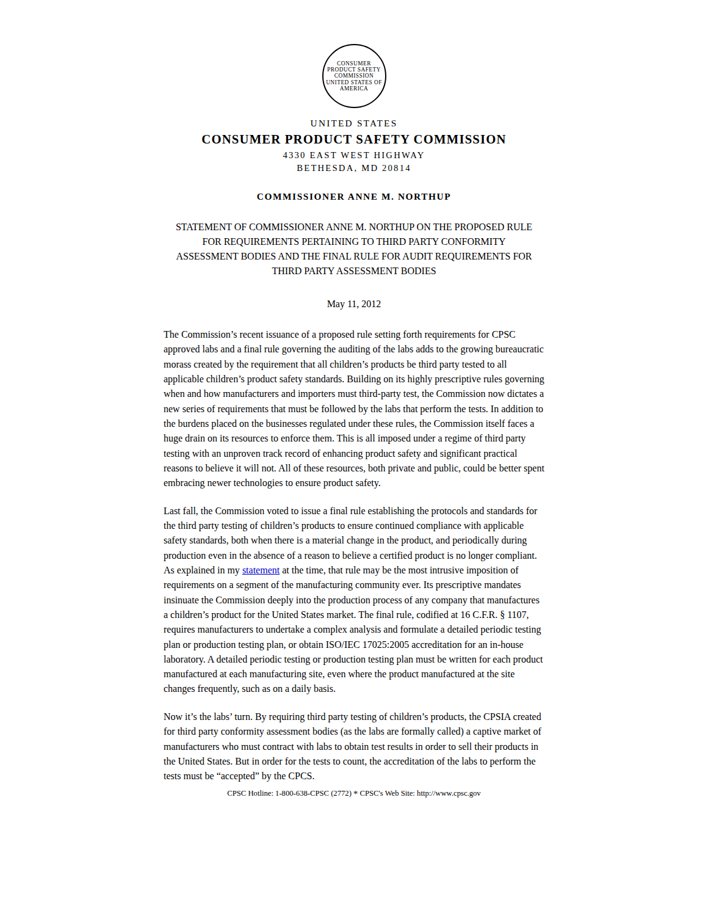CONSUMER PRODUCT SAFETY COMMISSION
UNITED STATES OF AMERICA
United States
Consumer Product Safety Commission
4330 East West Highway
Bethesda, MD 20814
Commissioner Anne M. Northup
Statement of Commissioner Anne M. Northup on the Proposed Rule for Requirements Pertaining to Third Party Conformity Assessment Bodies and the Final Rule for Audit Requirements for Third Party Assessment Bodies
May 11, 2012
The Commission’s recent issuance of a proposed rule setting forth requirements for CPSC approved labs and a final rule governing the auditing of the labs adds to the growing bureaucratic morass created by the requirement that all children’s products be third party tested to all applicable children’s product safety standards. Building on its highly prescriptive rules governing when and how manufacturers and importers must third-party test, the Commission now dictates a new series of requirements that must be followed by the labs that perform the tests. In addition to the burdens placed on the businesses regulated under these rules, the Commission itself faces a huge drain on its resources to enforce them. This is all imposed under a regime of third party testing with an unproven track record of enhancing product safety and significant practical reasons to believe it will not. All of these resources, both private and public, could be better spent embracing newer technologies to ensure product safety.
Last fall, the Commission voted to issue a final rule establishing the protocols and standards for the third party testing of children’s products to ensure continued compliance with applicable safety standards, both when there is a material change in the product, and periodically during production even in the absence of a reason to believe a certified product is no longer compliant. As explained in my statement at the time, that rule may be the most intrusive imposition of requirements on a segment of the manufacturing community ever. Its prescriptive mandates insinuate the Commission deeply into the production process of any company that manufactures a children’s product for the United States market. The final rule, codified at 16 C.F.R. § 1107, requires manufacturers to undertake a complex analysis and formulate a detailed periodic testing plan or production testing plan, or obtain ISO/IEC 17025:2005 accreditation for an in-house laboratory. A detailed periodic testing or production testing plan must be written for each product manufactured at each manufacturing site, even where the product manufactured at the site changes frequently, such as on a daily basis.
Now it’s the labs’ turn. By requiring third party testing of children’s products, the CPSIA created for third party conformity assessment bodies (as the labs are formally called) a captive market of manufacturers who must contract with labs to obtain test results in order to sell their products in the United States. But in order for the tests to count, the accreditation of the labs to perform the tests must be “accepted” by the CPCS.
CPSC Hotline: 1-800-638-CPSC (2772) * CPSC's Web Site: http://www.cpsc.gov